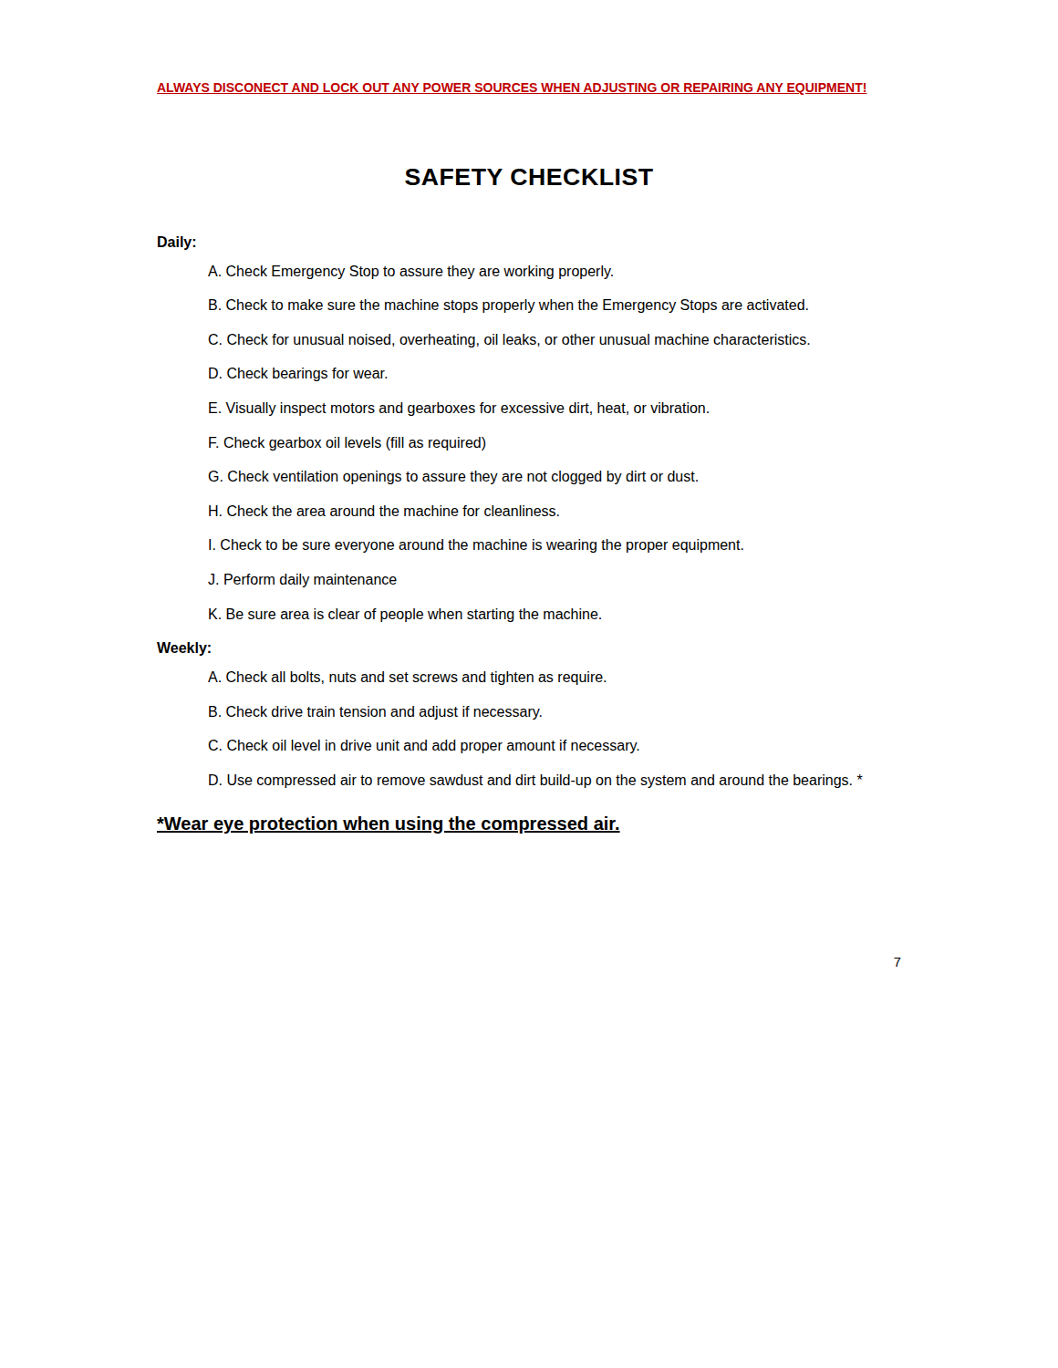ALWAYS DISCONECT AND LOCK OUT ANY POWER SOURCES WHEN ADJUSTING OR REPAIRING ANY EQUIPMENT!
SAFETY CHECKLIST
Daily:
A. Check Emergency Stop to assure they are working properly.
B. Check to make sure the machine stops properly when the Emergency Stops are activated.
C. Check for unusual noised, overheating, oil leaks, or other unusual machine characteristics.
D. Check bearings for wear.
E. Visually inspect motors and gearboxes for excessive dirt, heat, or vibration.
F. Check gearbox oil levels (fill as required)
G. Check ventilation openings to assure they are not clogged by dirt or dust.
H. Check the area around the machine for cleanliness.
I. Check to be sure everyone around the machine is wearing the proper equipment.
J. Perform daily maintenance
K. Be sure area is clear of people when starting the machine.
Weekly:
A. Check all bolts, nuts and set screws and tighten as require.
B. Check drive train tension and adjust if necessary.
C. Check oil level in drive unit and add proper amount if necessary.
D. Use compressed air to remove sawdust and dirt build-up on the system and around the bearings. *
*Wear eye protection when using the compressed air.
7